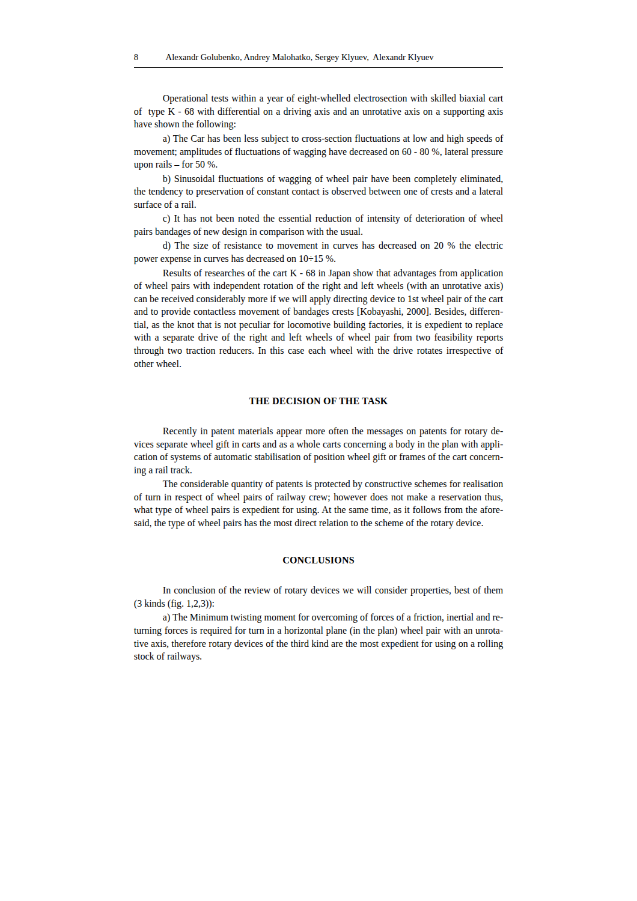8 Alexandr Golubenko, Andrey Malohatko, Sergey Klyuev, Alexandr Klyuev
Operational tests within a year of eight-whelled electrosection with skilled biaxial cart of type K - 68 with differential on a driving axis and an unrotative axis on a supporting axis have shown the following:
a) The Car has been less subject to cross-section fluctuations at low and high speeds of movement; amplitudes of fluctuations of wagging have decreased on 60 - 80 %, lateral pressure upon rails – for 50 %.
b) Sinusoidal fluctuations of wagging of wheel pair have been completely eliminated, the tendency to preservation of constant contact is observed between one of crests and a lateral surface of a rail.
c) It has not been noted the essential reduction of intensity of deterioration of wheel pairs bandages of new design in comparison with the usual.
d) The size of resistance to movement in curves has decreased on 20 % the electric power expense in curves has decreased on 10÷15 %.
Results of researches of the cart K - 68 in Japan show that advantages from application of wheel pairs with independent rotation of the right and left wheels (with an unrotative axis) can be received considerably more if we will apply directing device to 1st wheel pair of the cart and to provide contactless movement of bandages crests [Kobayashi, 2000]. Besides, differential, as the knot that is not peculiar for locomotive building factories, it is expedient to replace with a separate drive of the right and left wheels of wheel pair from two feasibility reports through two traction reducers. In this case each wheel with the drive rotates irrespective of other wheel.
The decision of the task
Recently in patent materials appear more often the messages on patents for rotary devices separate wheel gift in carts and as a whole carts concerning a body in the plan with application of systems of automatic stabilisation of position wheel gift or frames of the cart concerning a rail track.
The considerable quantity of patents is protected by constructive schemes for realisation of turn in respect of wheel pairs of railway crew; however does not make a reservation thus, what type of wheel pairs is expedient for using. At the same time, as it follows from the aforesaid, the type of wheel pairs has the most direct relation to the scheme of the rotary device.
Conclusions
In conclusion of the review of rotary devices we will consider properties, best of them (3 kinds (fig. 1,2,3)):
a) The Minimum twisting moment for overcoming of forces of a friction, inertial and returning forces is required for turn in a horizontal plane (in the plan) wheel pair with an unrotative axis, therefore rotary devices of the third kind are the most expedient for using on a rolling stock of railways.